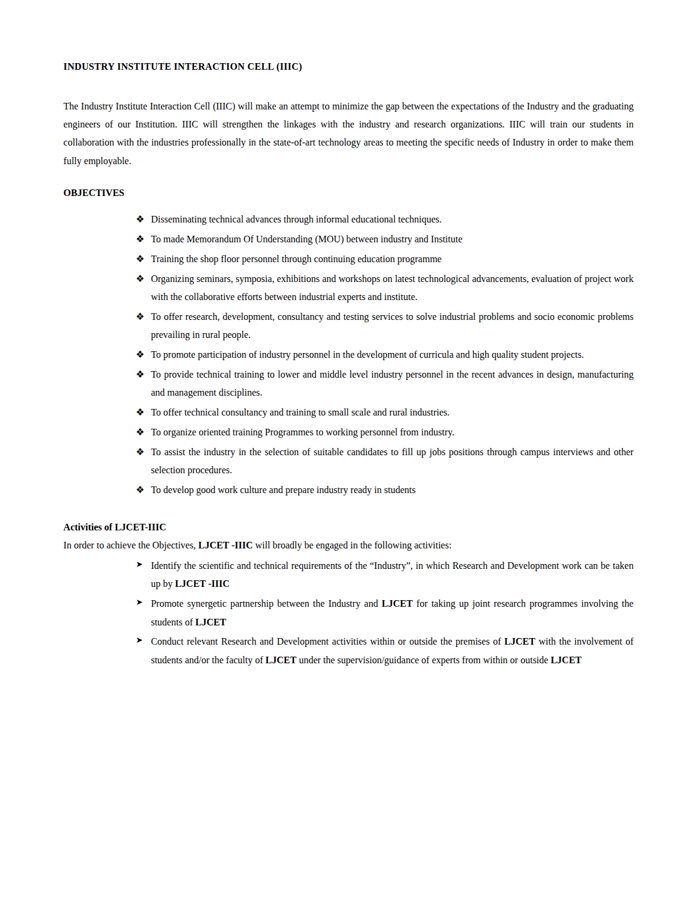INDUSTRY INSTITUTE INTERACTION CELL (IIIC)
The Industry Institute Interaction Cell (IIIC) will make an attempt to minimize the gap between the expectations of the Industry and the graduating engineers of our Institution. IIIC will strengthen the linkages with the industry and research organizations. IIIC will train our students in collaboration with the industries professionally in the state-of-art technology areas to meeting the specific needs of Industry in order to make them fully employable.
OBJECTIVES
Disseminating technical advances through informal educational techniques.
To made Memorandum Of Understanding (MOU) between industry and Institute
Training the shop floor personnel through continuing education programme
Organizing seminars, symposia, exhibitions and workshops on latest technological advancements, evaluation of project work with the collaborative efforts between industrial experts and institute.
To offer research, development, consultancy and testing services to solve industrial problems and socio economic problems prevailing in rural people.
To promote participation of industry personnel in the development of curricula and high quality student projects.
To provide technical training to lower and middle level industry personnel in the recent advances in design, manufacturing and management disciplines.
To offer technical consultancy and training to small scale and rural industries.
To organize oriented training Programmes to working personnel from industry.
To assist the industry in the selection of suitable candidates to fill up jobs positions through campus interviews and other selection procedures.
To develop good work culture and prepare industry ready in students
Activities of LJCET-IIIC
In order to achieve the Objectives, LJCET -IIIC will broadly be engaged in the following activities:
Identify the scientific and technical requirements of the “Industry”, in which Research and Development work can be taken up by LJCET -IIIC
Promote synergetic partnership between the Industry and LJCET for taking up joint research programmes involving the students of LJCET
Conduct relevant Research and Development activities within or outside the premises of LJCET with the involvement of students and/or the faculty of LJCET under the supervision/guidance of experts from within or outside LJCET